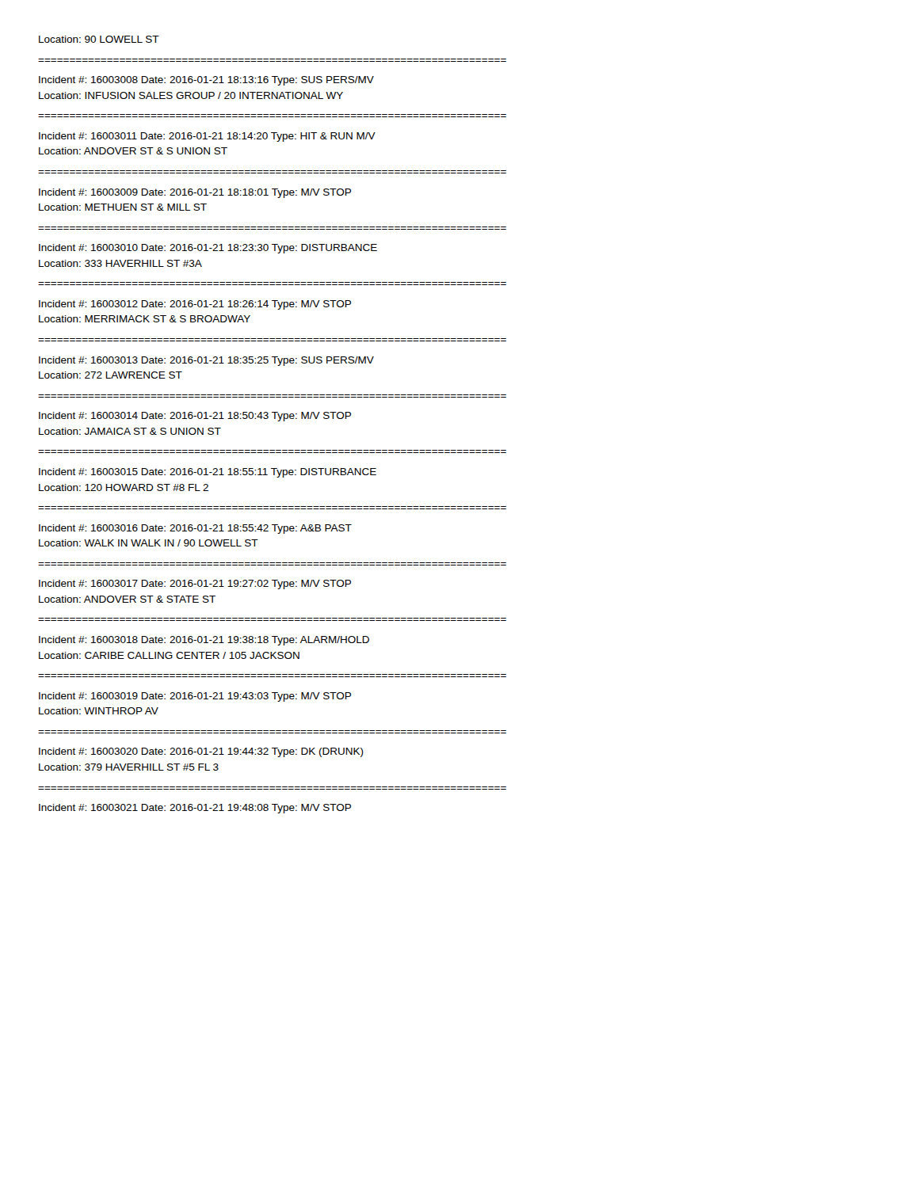Location: 90 LOWELL ST
===========================================================================
Incident #: 16003008 Date: 2016-01-21 18:13:16 Type: SUS PERS/MV
Location: INFUSION SALES GROUP / 20 INTERNATIONAL WY
===========================================================================
Incident #: 16003011 Date: 2016-01-21 18:14:20 Type: HIT & RUN M/V
Location: ANDOVER ST & S UNION ST
===========================================================================
Incident #: 16003009 Date: 2016-01-21 18:18:01 Type: M/V STOP
Location: METHUEN ST & MILL ST
===========================================================================
Incident #: 16003010 Date: 2016-01-21 18:23:30 Type: DISTURBANCE
Location: 333 HAVERHILL ST #3A
===========================================================================
Incident #: 16003012 Date: 2016-01-21 18:26:14 Type: M/V STOP
Location: MERRIMACK ST & S BROADWAY
===========================================================================
Incident #: 16003013 Date: 2016-01-21 18:35:25 Type: SUS PERS/MV
Location: 272 LAWRENCE ST
===========================================================================
Incident #: 16003014 Date: 2016-01-21 18:50:43 Type: M/V STOP
Location: JAMAICA ST & S UNION ST
===========================================================================
Incident #: 16003015 Date: 2016-01-21 18:55:11 Type: DISTURBANCE
Location: 120 HOWARD ST #8 FL 2
===========================================================================
Incident #: 16003016 Date: 2016-01-21 18:55:42 Type: A&B PAST
Location: WALK IN WALK IN / 90 LOWELL ST
===========================================================================
Incident #: 16003017 Date: 2016-01-21 19:27:02 Type: M/V STOP
Location: ANDOVER ST & STATE ST
===========================================================================
Incident #: 16003018 Date: 2016-01-21 19:38:18 Type: ALARM/HOLD
Location: CARIBE CALLING CENTER / 105 JACKSON
===========================================================================
Incident #: 16003019 Date: 2016-01-21 19:43:03 Type: M/V STOP
Location: WINTHROP AV
===========================================================================
Incident #: 16003020 Date: 2016-01-21 19:44:32 Type: DK (DRUNK)
Location: 379 HAVERHILL ST #5 FL 3
===========================================================================
Incident #: 16003021 Date: 2016-01-21 19:48:08 Type: M/V STOP